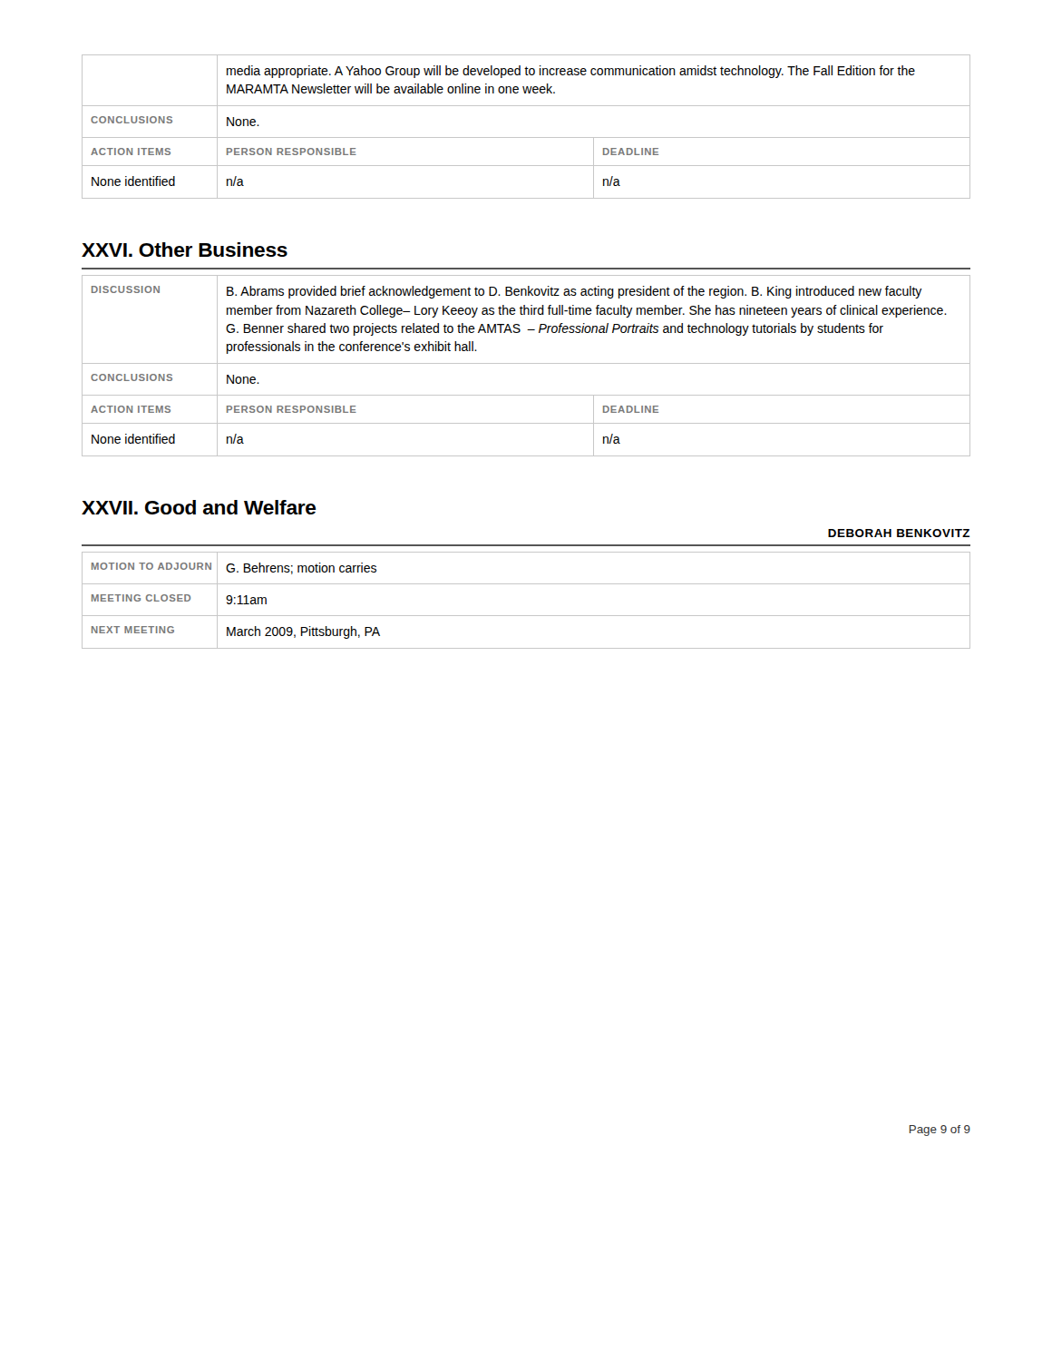| | media appropriate. A Yahoo Group will be developed to increase communication amidst technology. The Fall Edition for the MARAMTA Newsletter will be available online in one week. |
| CONCLUSIONS | None. |
| ACTION ITEMS | PERSON RESPONSIBLE | DEADLINE |
| None identified | n/a | n/a |
XXVI. Other Business
| DISCUSSION | B. Abrams provided brief acknowledgement to D. Benkovitz as acting president of the region. B. King introduced new faculty member from Nazareth College– Lory Keeoy as the third full-time faculty member. She has nineteen years of clinical experience. G. Benner shared two projects related to the AMTAS – Professional Portraits and technology tutorials by students for professionals in the conference's exhibit hall. |
| CONCLUSIONS | None. |
| ACTION ITEMS | PERSON RESPONSIBLE | DEADLINE |
| None identified | n/a | n/a |
XXVII. Good and Welfare
DEBORAH BENKOVITZ
| MOTION TO ADJOURN | G. Behrens; motion carries |
| MEETING CLOSED | 9:11am |
| NEXT MEETING | March 2009, Pittsburgh, PA |
Page 9 of 9